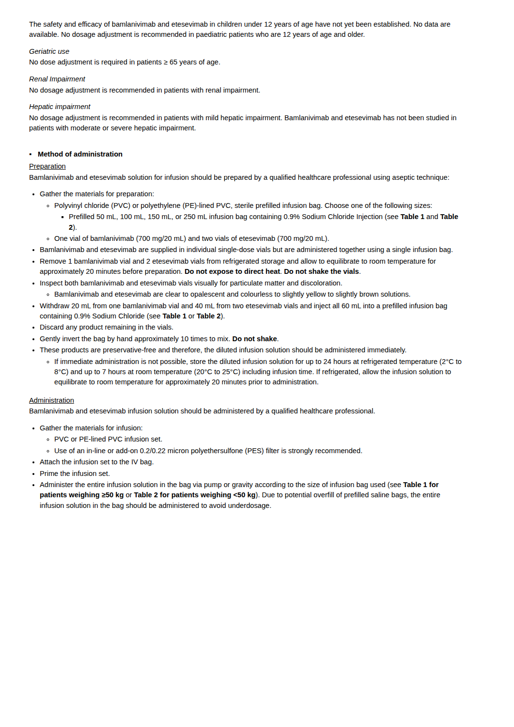The safety and efficacy of bamlanivimab and etesevimab in children under 12 years of age have not yet been established. No data are available. No dosage adjustment is recommended in paediatric patients who are 12 years of age and older.
Geriatric use
No dose adjustment is required in patients ≥ 65 years of age.
Renal Impairment
No dosage adjustment is recommended in patients with renal impairment.
Hepatic impairment
No dosage adjustment is recommended in patients with mild hepatic impairment. Bamlanivimab and etesevimab has not been studied in patients with moderate or severe hepatic impairment.
Method of administration
Preparation
Bamlanivimab and etesevimab solution for infusion should be prepared by a qualified healthcare professional using aseptic technique:
Gather the materials for preparation:
Polyvinyl chloride (PVC) or polyethylene (PE)-lined PVC, sterile prefilled infusion bag. Choose one of the following sizes:
Prefilled 50 mL, 100 mL, 150 mL, or 250 mL infusion bag containing 0.9% Sodium Chloride Injection (see Table 1 and Table 2).
One vial of bamlanivimab (700 mg/20 mL) and two vials of etesevimab (700 mg/20 mL).
Bamlanivimab and etesevimab are supplied in individual single-dose vials but are administered together using a single infusion bag.
Remove 1 bamlanivimab vial and 2 etesevimab vials from refrigerated storage and allow to equilibrate to room temperature for approximately 20 minutes before preparation. Do not expose to direct heat. Do not shake the vials.
Inspect both bamlanivimab and etesevimab vials visually for particulate matter and discoloration.
Bamlanivimab and etesevimab are clear to opalescent and colourless to slightly yellow to slightly brown solutions.
Withdraw 20 mL from one bamlanivimab vial and 40 mL from two etesevimab vials and inject all 60 mL into a prefilled infusion bag containing 0.9% Sodium Chloride (see Table 1 or Table 2).
Discard any product remaining in the vials.
Gently invert the bag by hand approximately 10 times to mix. Do not shake.
These products are preservative-free and therefore, the diluted infusion solution should be administered immediately.
If immediate administration is not possible, store the diluted infusion solution for up to 24 hours at refrigerated temperature (2°C to 8°C) and up to 7 hours at room temperature (20°C to 25°C) including infusion time. If refrigerated, allow the infusion solution to equilibrate to room temperature for approximately 20 minutes prior to administration.
Administration
Bamlanivimab and etesevimab infusion solution should be administered by a qualified healthcare professional.
Gather the materials for infusion:
PVC or PE-lined PVC infusion set.
Use of an in-line or add-on 0.2/0.22 micron polyethersulfone (PES) filter is strongly recommended.
Attach the infusion set to the IV bag.
Prime the infusion set.
Administer the entire infusion solution in the bag via pump or gravity according to the size of infusion bag used (see Table 1 for patients weighing ≥50 kg or Table 2 for patients weighing <50 kg). Due to potential overfill of prefilled saline bags, the entire infusion solution in the bag should be administered to avoid underdosage.